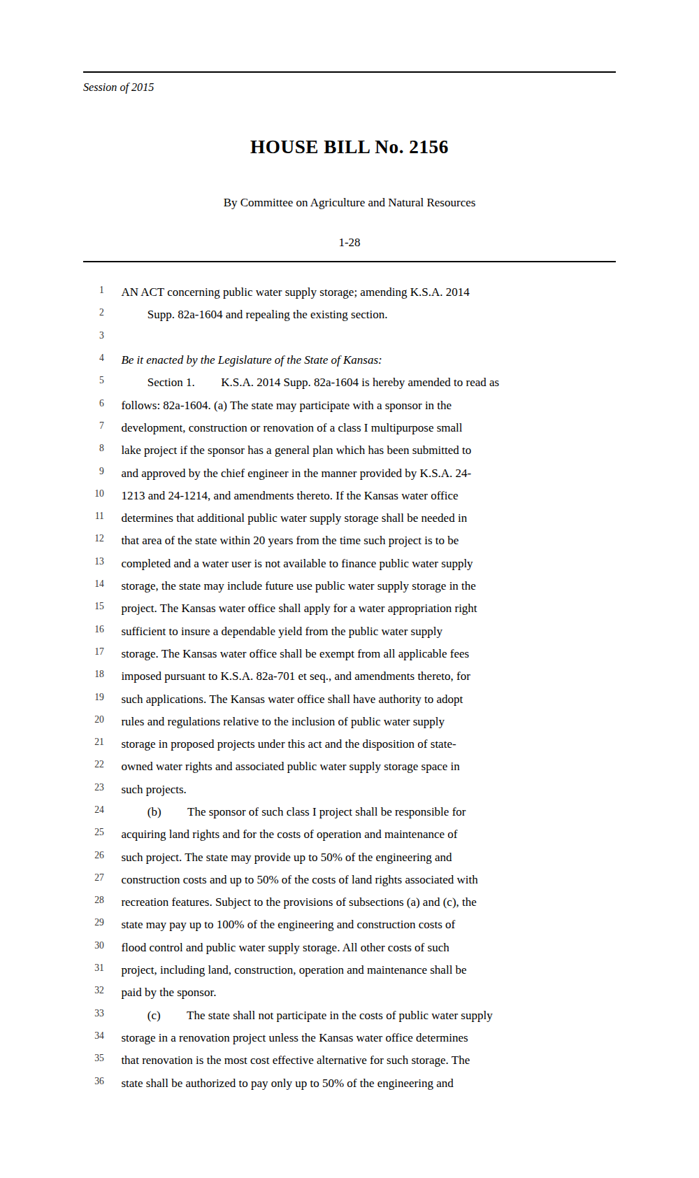Session of 2015
HOUSE BILL No. 2156
By Committee on Agriculture and Natural Resources
1-28
AN ACT concerning public water supply storage; amending K.S.A. 2014
Supp. 82a-1604 and repealing the existing section.
Be it enacted by the Legislature of the State of Kansas:
Section 1. K.S.A. 2014 Supp. 82a-1604 is hereby amended to read as
follows: 82a-1604. (a) The state may participate with a sponsor in the
development, construction or renovation of a class I multipurpose small
lake project if the sponsor has a general plan which has been submitted to
and approved by the chief engineer in the manner provided by K.S.A. 24-
1213 and 24-1214, and amendments thereto. If the Kansas water office
determines that additional public water supply storage shall be needed in
that area of the state within 20 years from the time such project is to be
completed and a water user is not available to finance public water supply
storage, the state may include future use public water supply storage in the
project. The Kansas water office shall apply for a water appropriation right
sufficient to insure a dependable yield from the public water supply
storage. The Kansas water office shall be exempt from all applicable fees
imposed pursuant to K.S.A. 82a-701 et seq., and amendments thereto, for
such applications. The Kansas water office shall have authority to adopt
rules and regulations relative to the inclusion of public water supply
storage in proposed projects under this act and the disposition of state-
owned water rights and associated public water supply storage space in
such projects.
(b) The sponsor of such class I project shall be responsible for
acquiring land rights and for the costs of operation and maintenance of
such project. The state may provide up to 50% of the engineering and
construction costs and up to 50% of the costs of land rights associated with
recreation features. Subject to the provisions of subsections (a) and (c), the
state may pay up to 100% of the engineering and construction costs of
flood control and public water supply storage. All other costs of such
project, including land, construction, operation and maintenance shall be
paid by the sponsor.
(c) The state shall not participate in the costs of public water supply
storage in a renovation project unless the Kansas water office determines
that renovation is the most cost effective alternative for such storage. The
state shall be authorized to pay only up to 50% of the engineering and